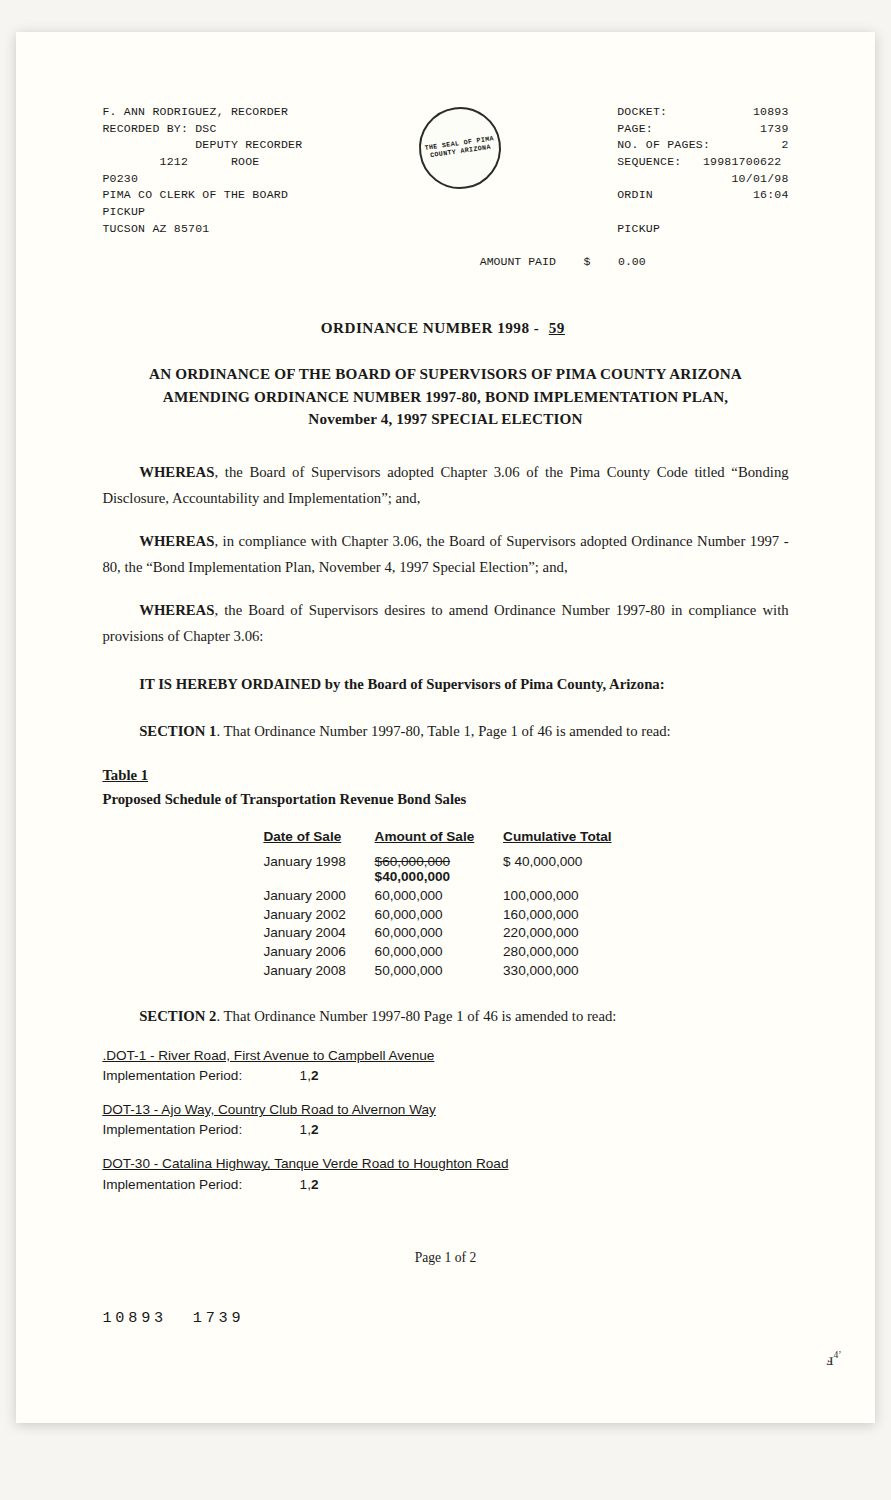F. ANN RODRIGUEZ, RECORDER RECORDED BY: DSC DEPUTY RECORDER 1212 ROOE P0230 PIMA CO CLERK OF THE BOARD PICKUP TUCSON AZ 85701
THE SEAL OF PIMA COUNTY ARIZONA
DOCKET: 10893 PAGE: 1739 NO. OF PAGES: 2 SEQUENCE: 19981700622 10/01/98 ORDIN 16:04 PICKUP
AMOUNT PAID $ 0.00
ORDINANCE NUMBER 1998 - 59
AN ORDINANCE OF THE BOARD OF SUPERVISORS OF PIMA COUNTY ARIZONA
AMENDING ORDINANCE NUMBER 1997-80, BOND IMPLEMENTATION PLAN,
November 4, 1997 SPECIAL ELECTION
WHEREAS, the Board of Supervisors adopted Chapter 3.06 of the Pima County Code titled “Bonding Disclosure, Accountability and Implementation”; and,
WHEREAS, in compliance with Chapter 3.06, the Board of Supervisors adopted Ordinance Number 1997 - 80, the “Bond Implementation Plan, November 4, 1997 Special Election”; and,
WHEREAS, the Board of Supervisors desires to amend Ordinance Number 1997-80 in compliance with provisions of Chapter 3.06:
IT IS HEREBY ORDAINED by the Board of Supervisors of Pima County, Arizona:
SECTION 1. That Ordinance Number 1997-80, Table 1, Page 1 of 46 is amended to read:
Table 1
Proposed Schedule of Transportation Revenue Bond Sales
| Date of Sale | Amount of Sale | Cumulative Total |
| --- | --- | --- |
| January 1998 | $60,000,000 $40,000,000 | $ 40,000,000 |
| January 2000 | 60,000,000 | 100,000,000 |
| January 2002 | 60,000,000 | 160,000,000 |
| January 2004 | 60,000,000 | 220,000,000 |
| January 2006 | 60,000,000 | 280,000,000 |
| January 2008 | 50,000,000 | 330,000,000 |
SECTION 2. That Ordinance Number 1997-80 Page 1 of 46 is amended to read:
.DOT-1 - River Road, First Avenue to Campbell Avenue Implementation Period: 1,2
DOT-13 - Ajo Way, Country Club Road to Alvernon Way Implementation Period: 1,2
DOT-30 - Catalina Highway, Tanque Verde Road to Houghton Road Implementation Period: 1,2
Page 1 of 2
10893 1739
ⅎ4’